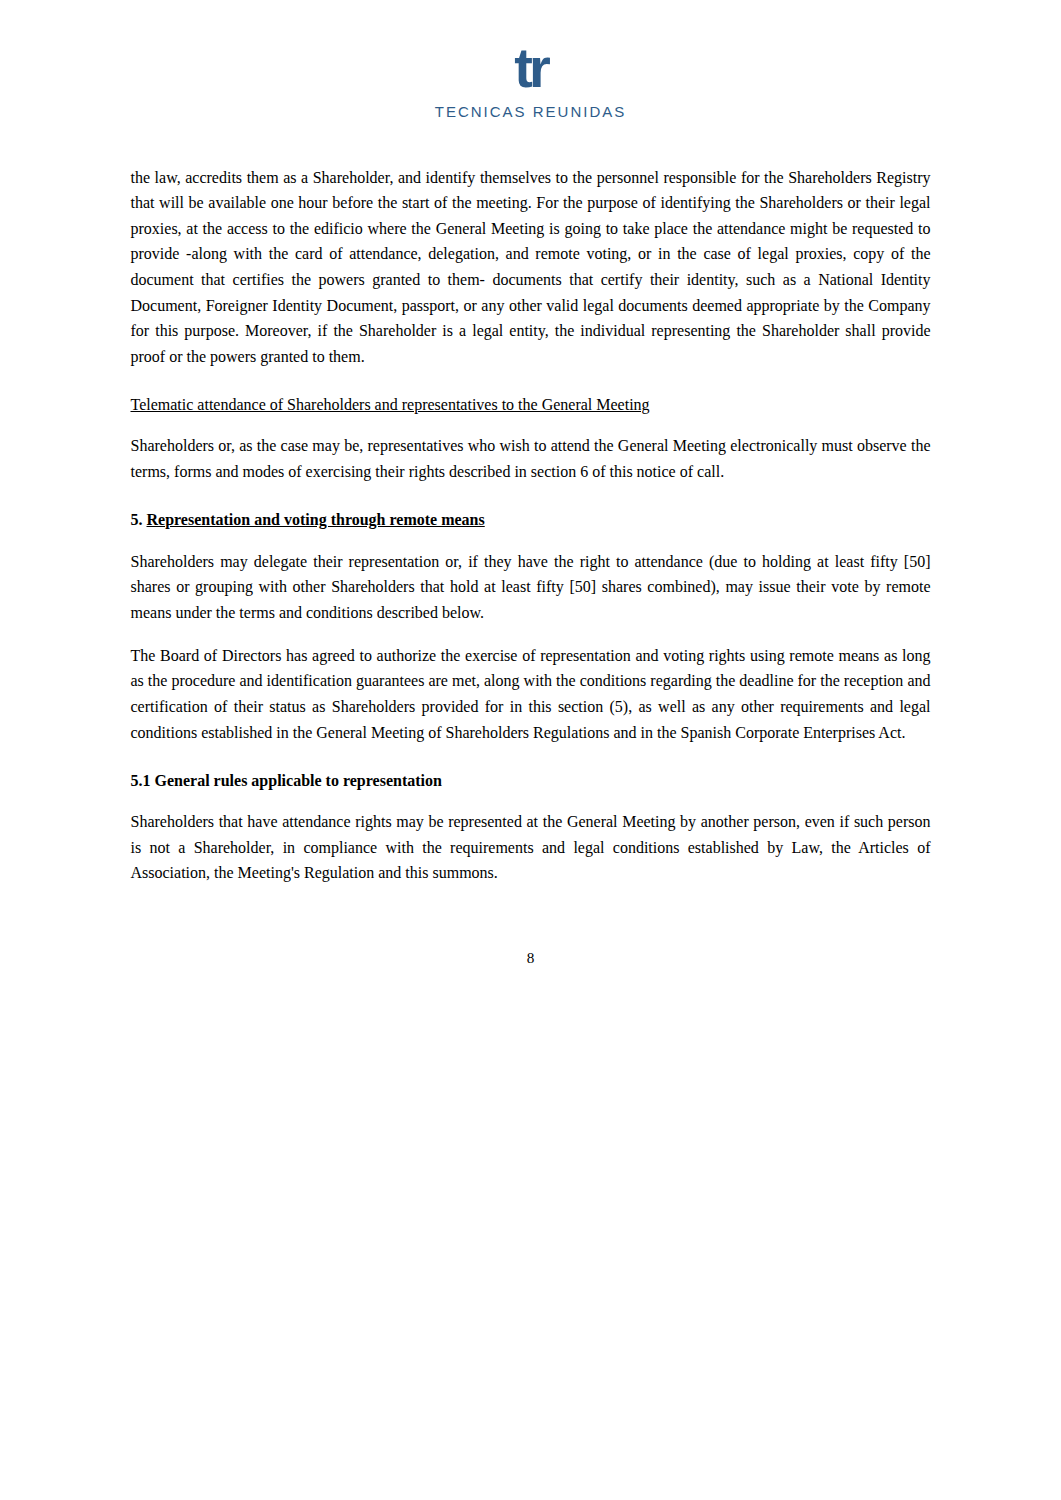tr
TECNICAS REUNIDAS
the law, accredits them as a Shareholder, and identify themselves to the personnel responsible for the Shareholders Registry that will be available one hour before the start of the meeting. For the purpose of identifying the Shareholders or their legal proxies, at the access to the edificio where the General Meeting is going to take place the attendance might be requested to provide -along with the card of attendance, delegation, and remote voting, or in the case of legal proxies, copy of the document that certifies the powers granted to them- documents that certify their identity, such as a National Identity Document, Foreigner Identity Document, passport, or any other valid legal documents deemed appropriate by the Company for this purpose. Moreover, if the Shareholder is a legal entity, the individual representing the Shareholder shall provide proof or the powers granted to them.
Telematic attendance of Shareholders and representatives to the General Meeting
Shareholders or, as the case may be, representatives who wish to attend the General Meeting electronically must observe the terms, forms and modes of exercising their rights described in section 6 of this notice of call.
5. Representation and voting through remote means
Shareholders may delegate their representation or, if they have the right to attendance (due to holding at least fifty [50] shares or grouping with other Shareholders that hold at least fifty [50] shares combined), may issue their vote by remote means under the terms and conditions described below.
The Board of Directors has agreed to authorize the exercise of representation and voting rights using remote means as long as the procedure and identification guarantees are met, along with the conditions regarding the deadline for the reception and certification of their status as Shareholders provided for in this section (5), as well as any other requirements and legal conditions established in the General Meeting of Shareholders Regulations and in the Spanish Corporate Enterprises Act.
5.1 General rules applicable to representation
Shareholders that have attendance rights may be represented at the General Meeting by another person, even if such person is not a Shareholder, in compliance with the requirements and legal conditions established by Law, the Articles of Association, the Meeting's Regulation and this summons.
8